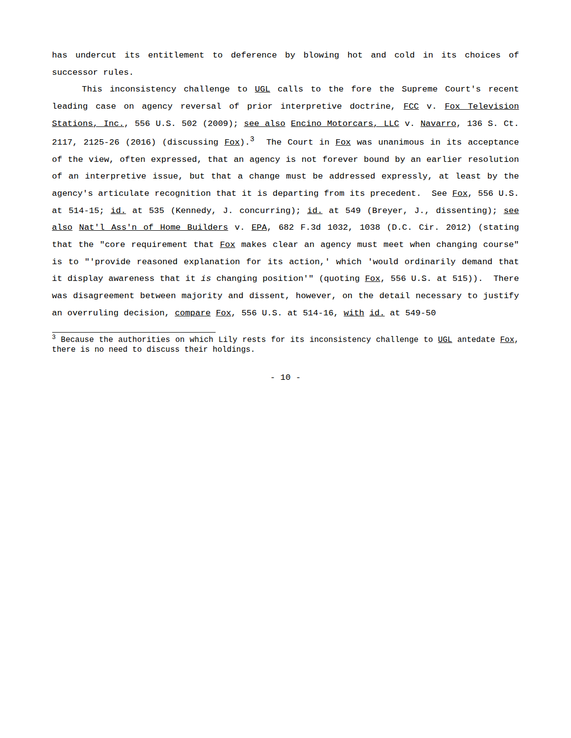has undercut its entitlement to deference by blowing hot and cold in its choices of successor rules.
This inconsistency challenge to UGL calls to the fore the Supreme Court's recent leading case on agency reversal of prior interpretive doctrine, FCC v. Fox Television Stations, Inc., 556 U.S. 502 (2009); see also Encino Motorcars, LLC v. Navarro, 136 S. Ct. 2117, 2125-26 (2016) (discussing Fox).3 The Court in Fox was unanimous in its acceptance of the view, often expressed, that an agency is not forever bound by an earlier resolution of an interpretive issue, but that a change must be addressed expressly, at least by the agency's articulate recognition that it is departing from its precedent. See Fox, 556 U.S. at 514-15; id. at 535 (Kennedy, J. concurring); id. at 549 (Breyer, J., dissenting); see also Nat'l Ass'n of Home Builders v. EPA, 682 F.3d 1032, 1038 (D.C. Cir. 2012) (stating that the "core requirement that Fox makes clear an agency must meet when changing course" is to "'provide reasoned explanation for its action,' which 'would ordinarily demand that it display awareness that it is changing position'" (quoting Fox, 556 U.S. at 515)). There was disagreement between majority and dissent, however, on the detail necessary to justify an overruling decision, compare Fox, 556 U.S. at 514-16, with id. at 549-50
3 Because the authorities on which Lily rests for its inconsistency challenge to UGL antedate Fox, there is no need to discuss their holdings.
- 10 -